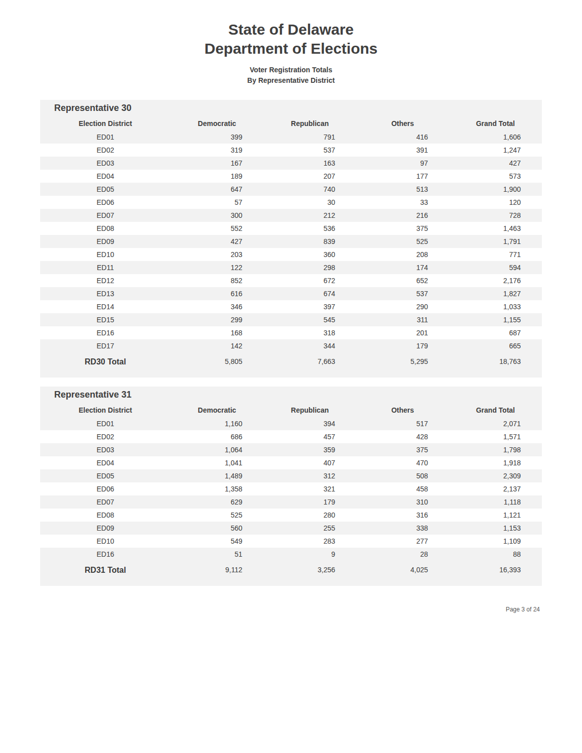State of Delaware
Department of Elections
Voter Registration Totals
By Representative District
Representative 30
| Election District | Democratic | Republican | Others | Grand Total |
| --- | --- | --- | --- | --- |
| ED01 | 399 | 791 | 416 | 1,606 |
| ED02 | 319 | 537 | 391 | 1,247 |
| ED03 | 167 | 163 | 97 | 427 |
| ED04 | 189 | 207 | 177 | 573 |
| ED05 | 647 | 740 | 513 | 1,900 |
| ED06 | 57 | 30 | 33 | 120 |
| ED07 | 300 | 212 | 216 | 728 |
| ED08 | 552 | 536 | 375 | 1,463 |
| ED09 | 427 | 839 | 525 | 1,791 |
| ED10 | 203 | 360 | 208 | 771 |
| ED11 | 122 | 298 | 174 | 594 |
| ED12 | 852 | 672 | 652 | 2,176 |
| ED13 | 616 | 674 | 537 | 1,827 |
| ED14 | 346 | 397 | 290 | 1,033 |
| ED15 | 299 | 545 | 311 | 1,155 |
| ED16 | 168 | 318 | 201 | 687 |
| ED17 | 142 | 344 | 179 | 665 |
| RD30 Total | 5,805 | 7,663 | 5,295 | 18,763 |
Representative 31
| Election District | Democratic | Republican | Others | Grand Total |
| --- | --- | --- | --- | --- |
| ED01 | 1,160 | 394 | 517 | 2,071 |
| ED02 | 686 | 457 | 428 | 1,571 |
| ED03 | 1,064 | 359 | 375 | 1,798 |
| ED04 | 1,041 | 407 | 470 | 1,918 |
| ED05 | 1,489 | 312 | 508 | 2,309 |
| ED06 | 1,358 | 321 | 458 | 2,137 |
| ED07 | 629 | 179 | 310 | 1,118 |
| ED08 | 525 | 280 | 316 | 1,121 |
| ED09 | 560 | 255 | 338 | 1,153 |
| ED10 | 549 | 283 | 277 | 1,109 |
| ED16 | 51 | 9 | 28 | 88 |
| RD31 Total | 9,112 | 3,256 | 4,025 | 16,393 |
Page 3 of 24